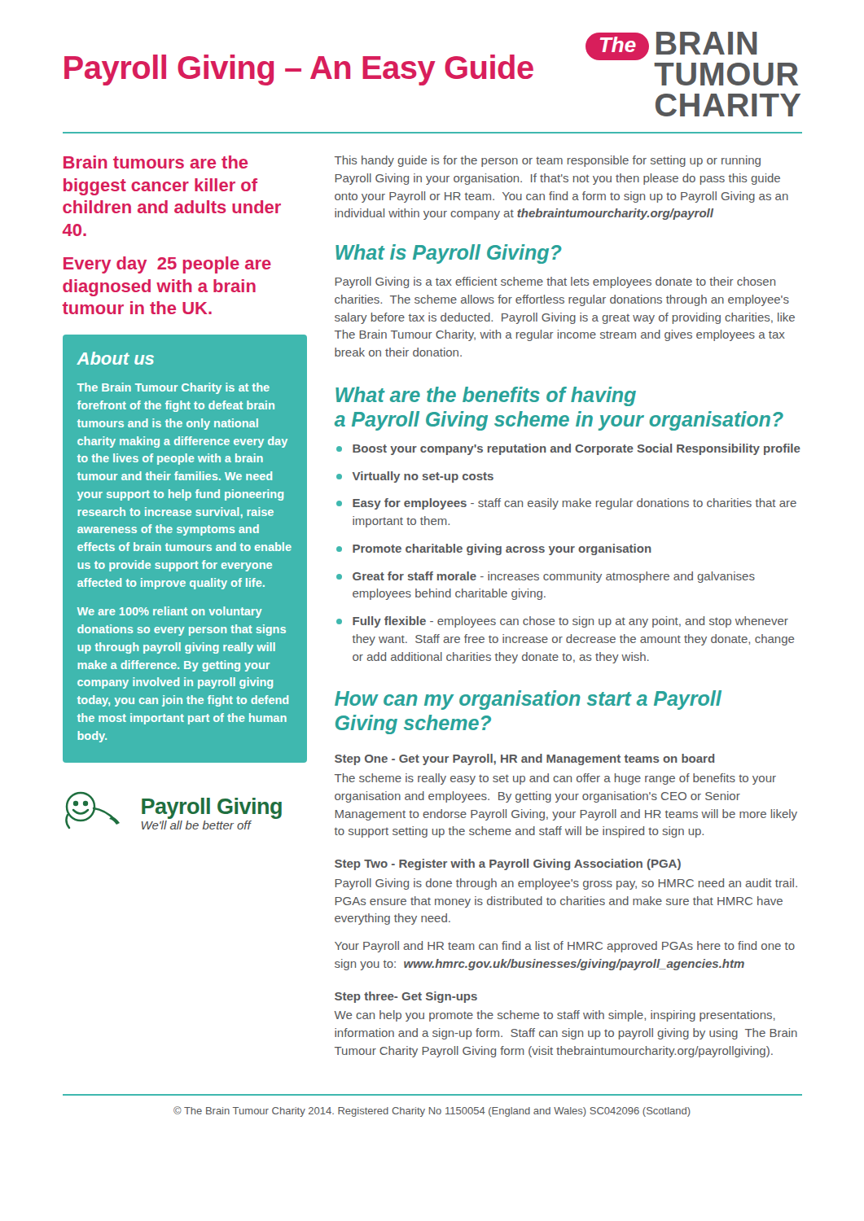Payroll Giving – An Easy Guide
The
BRAIN
TUMOUR
CHARITY
Brain tumours are the biggest cancer killer of children and adults under 40.
Every day 25 people are diagnosed with a brain tumour in the UK.
About us
The Brain Tumour Charity is at the forefront of the fight to defeat brain tumours and is the only national charity making a difference every day to the lives of people with a brain tumour and their families. We need your support to help fund pioneering research to increase survival, raise awareness of the symptoms and effects of brain tumours and to enable us to provide support for everyone affected to improve quality of life.
We are 100% reliant on voluntary donations so every person that signs up through payroll giving really will make a difference. By getting your company involved in payroll giving today, you can join the fight to defend the most important part of the human body.
Payroll Giving
We'll all be better off
This handy guide is for the person or team responsible for setting up or running Payroll Giving in your organisation. If that's not you then please do pass this guide onto your Payroll or HR team. You can find a form to sign up to Payroll Giving as an individual within your company at thebraintumourcharity.org/payroll
What is Payroll Giving?
Payroll Giving is a tax efficient scheme that lets employees donate to their chosen charities. The scheme allows for effortless regular donations through an employee's salary before tax is deducted. Payroll Giving is a great way of providing charities, like The Brain Tumour Charity, with a regular income stream and gives employees a tax break on their donation.
What are the benefits of having
a Payroll Giving scheme in your organisation?
Boost your company's reputation and Corporate Social Responsibility profile
Virtually no set-up costs
Easy for employees - staff can easily make regular donations to charities that are important to them.
Promote charitable giving across your organisation
Great for staff morale - increases community atmosphere and galvanises employees behind charitable giving.
Fully flexible - employees can chose to sign up at any point, and stop whenever they want. Staff are free to increase or decrease the amount they donate, change or add additional charities they donate to, as they wish.
How can my organisation start a Payroll
Giving scheme?
Step One - Get your Payroll, HR and Management teams on board
The scheme is really easy to set up and can offer a huge range of benefits to your organisation and employees. By getting your organisation's CEO or Senior Management to endorse Payroll Giving, your Payroll and HR teams will be more likely to support setting up the scheme and staff will be inspired to sign up.
Step Two - Register with a Payroll Giving Association (PGA)
Payroll Giving is done through an employee's gross pay, so HMRC need an audit trail. PGAs ensure that money is distributed to charities and make sure that HMRC have everything they need.
Your Payroll and HR team can find a list of HMRC approved PGAs here to find one to sign you to: www.hmrc.gov.uk/businesses/giving/payroll_agencies.htm
Step three- Get Sign-ups
We can help you promote the scheme to staff with simple, inspiring presentations, information and a sign-up form. Staff can sign up to payroll giving by using The Brain Tumour Charity Payroll Giving form (visit thebraintumourcharity.org/payrollgiving).
© The Brain Tumour Charity 2014. Registered Charity No 1150054 (England and Wales) SC042096 (Scotland)